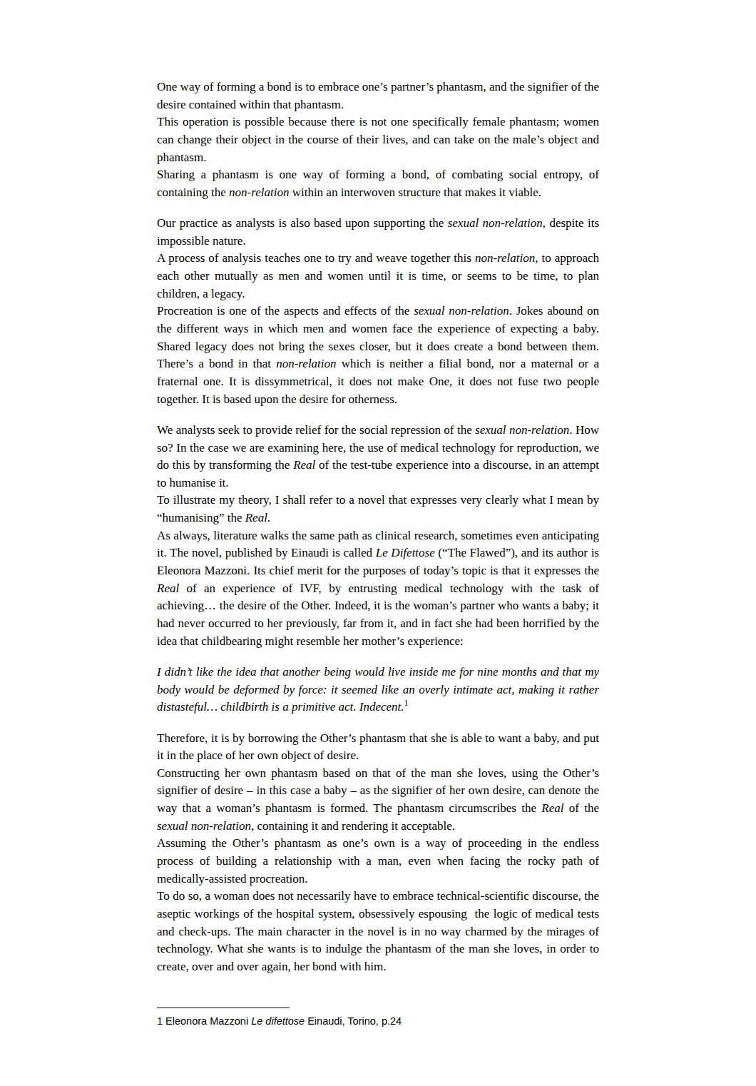One way of forming a bond is to embrace one’s partner’s phantasm, and the signifier of the desire contained within that phantasm.
This operation is possible because there is not one specifically female phantasm; women can change their object in the course of their lives, and can take on the male’s object and phantasm.
Sharing a phantasm is one way of forming a bond, of combating social entropy, of containing the non-relation within an interwoven structure that makes it viable.
Our practice as analysts is also based upon supporting the sexual non-relation, despite its impossible nature.
A process of analysis teaches one to try and weave together this non-relation, to approach each other mutually as men and women until it is time, or seems to be time, to plan children, a legacy.
Procreation is one of the aspects and effects of the sexual non-relation. Jokes abound on the different ways in which men and women face the experience of expecting a baby. Shared legacy does not bring the sexes closer, but it does create a bond between them. There’s a bond in that non-relation which is neither a filial bond, nor a maternal or a fraternal one. It is dissymmetrical, it does not make One, it does not fuse two people together. It is based upon the desire for otherness.
We analysts seek to provide relief for the social repression of the sexual non-relation. How so? In the case we are examining here, the use of medical technology for reproduction, we do this by transforming the Real of the test-tube experience into a discourse, in an attempt to humanise it.
To illustrate my theory, I shall refer to a novel that expresses very clearly what I mean by “humanising” the Real.
As always, literature walks the same path as clinical research, sometimes even anticipating it. The novel, published by Einaudi is called Le Difettose (“The Flawed”), and its author is Eleonora Mazzoni. Its chief merit for the purposes of today’s topic is that it expresses the Real of an experience of IVF, by entrusting medical technology with the task of achieving… the desire of the Other. Indeed, it is the woman’s partner who wants a baby; it had never occurred to her previously, far from it, and in fact she had been horrified by the idea that childbearing might resemble her mother’s experience:
I didn’t like the idea that another being would live inside me for nine months and that my body would be deformed by force: it seemed like an overly intimate act, making it rather distasteful… childbirth is a primitive act. Indecent.1
Therefore, it is by borrowing the Other’s phantasm that she is able to want a baby, and put it in the place of her own object of desire.
Constructing her own phantasm based on that of the man she loves, using the Other’s signifier of desire – in this case a baby – as the signifier of her own desire, can denote the way that a woman’s phantasm is formed. The phantasm circumscribes the Real of the sexual non-relation, containing it and rendering it acceptable.
Assuming the Other’s phantasm as one’s own is a way of proceeding in the endless process of building a relationship with a man, even when facing the rocky path of medically-assisted procreation.
To do so, a woman does not necessarily have to embrace technical-scientific discourse, the aseptic workings of the hospital system, obsessively espousing the logic of medical tests and check-ups. The main character in the novel is in no way charmed by the mirages of technology. What she wants is to indulge the phantasm of the man she loves, in order to create, over and over again, her bond with him.
1 Eleonora Mazzoni Le difettose Einaudi, Torino, p.24